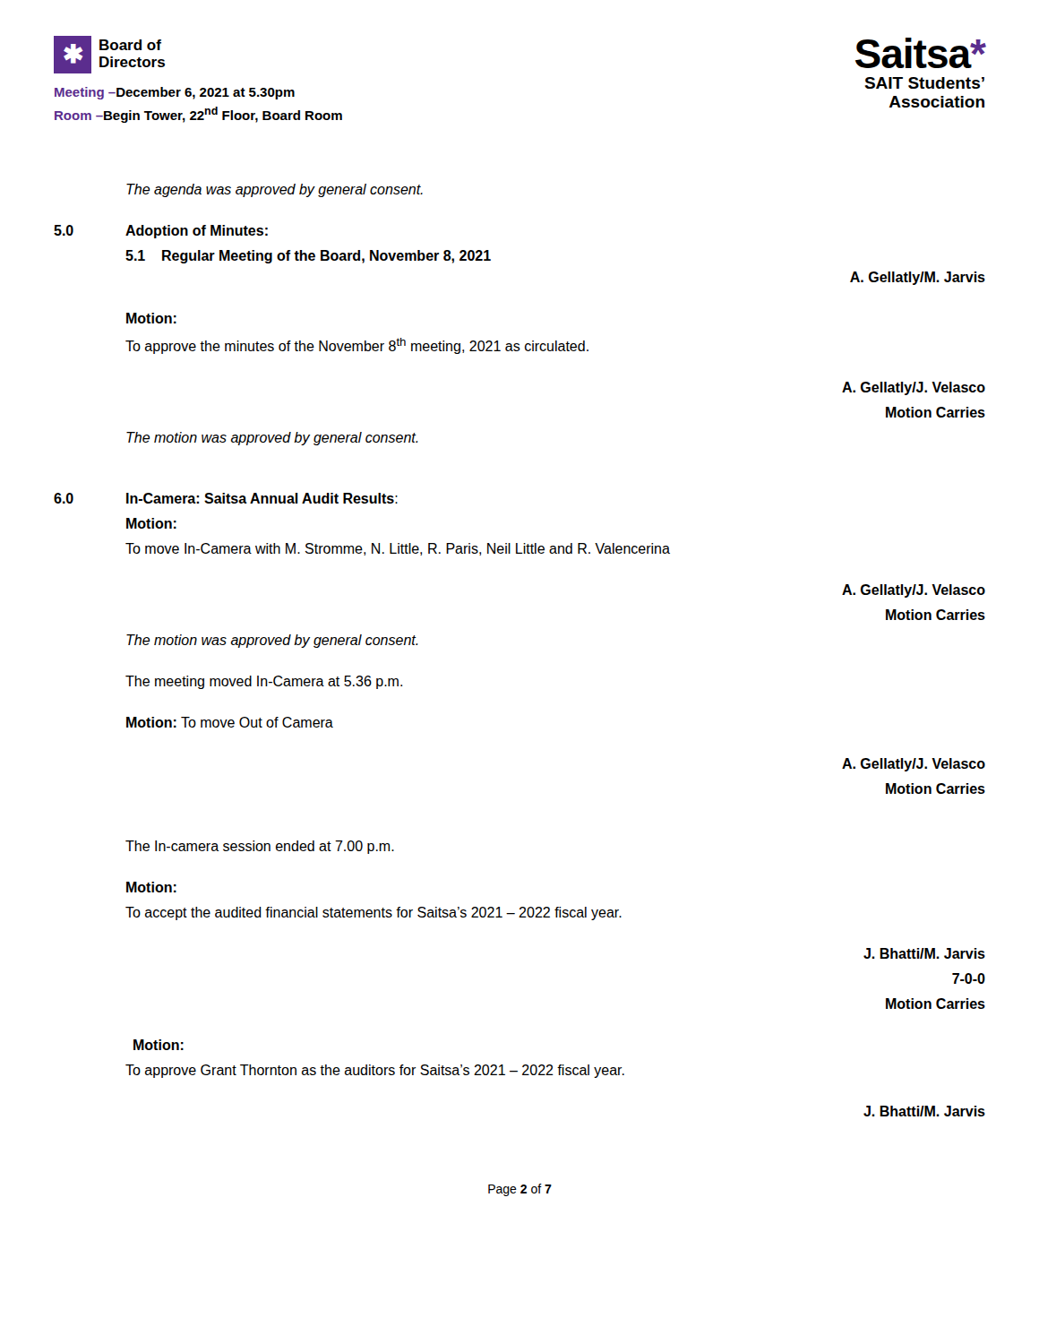✱
Board of
Directors
Meeting –December 6, 2021 at 5.30pm
Room –Begin Tower, 22nd Floor, Board Room
Saitsa*
SAIT Students’
Association
The agenda was approved by general consent.
5.0
Adoption of Minutes:
5.1
Regular Meeting of the Board, November 8, 2021
A. Gellatly/M. Jarvis
Motion:
To approve the minutes of the November 8th meeting, 2021 as circulated.
A. Gellatly/J. Velasco
Motion Carries
The motion was approved by general consent.
6.0
In-Camera: Saitsa Annual Audit Results:
Motion:
To move In-Camera with M. Stromme, N. Little, R. Paris, Neil Little and R. Valencerina
A. Gellatly/J. Velasco
Motion Carries
The motion was approved by general consent.
The meeting moved In-Camera at 5.36 p.m.
Motion: To move Out of Camera
A. Gellatly/J. Velasco
Motion Carries
The In-camera session ended at 7.00 p.m.
Motion:
To accept the audited financial statements for Saitsa’s 2021 – 2022 fiscal year.
J. Bhatti/M. Jarvis
7-0-0
Motion Carries
Motion:
To approve Grant Thornton as the auditors for Saitsa’s 2021 – 2022 fiscal year.
J. Bhatti/M. Jarvis
Page 2 of 7